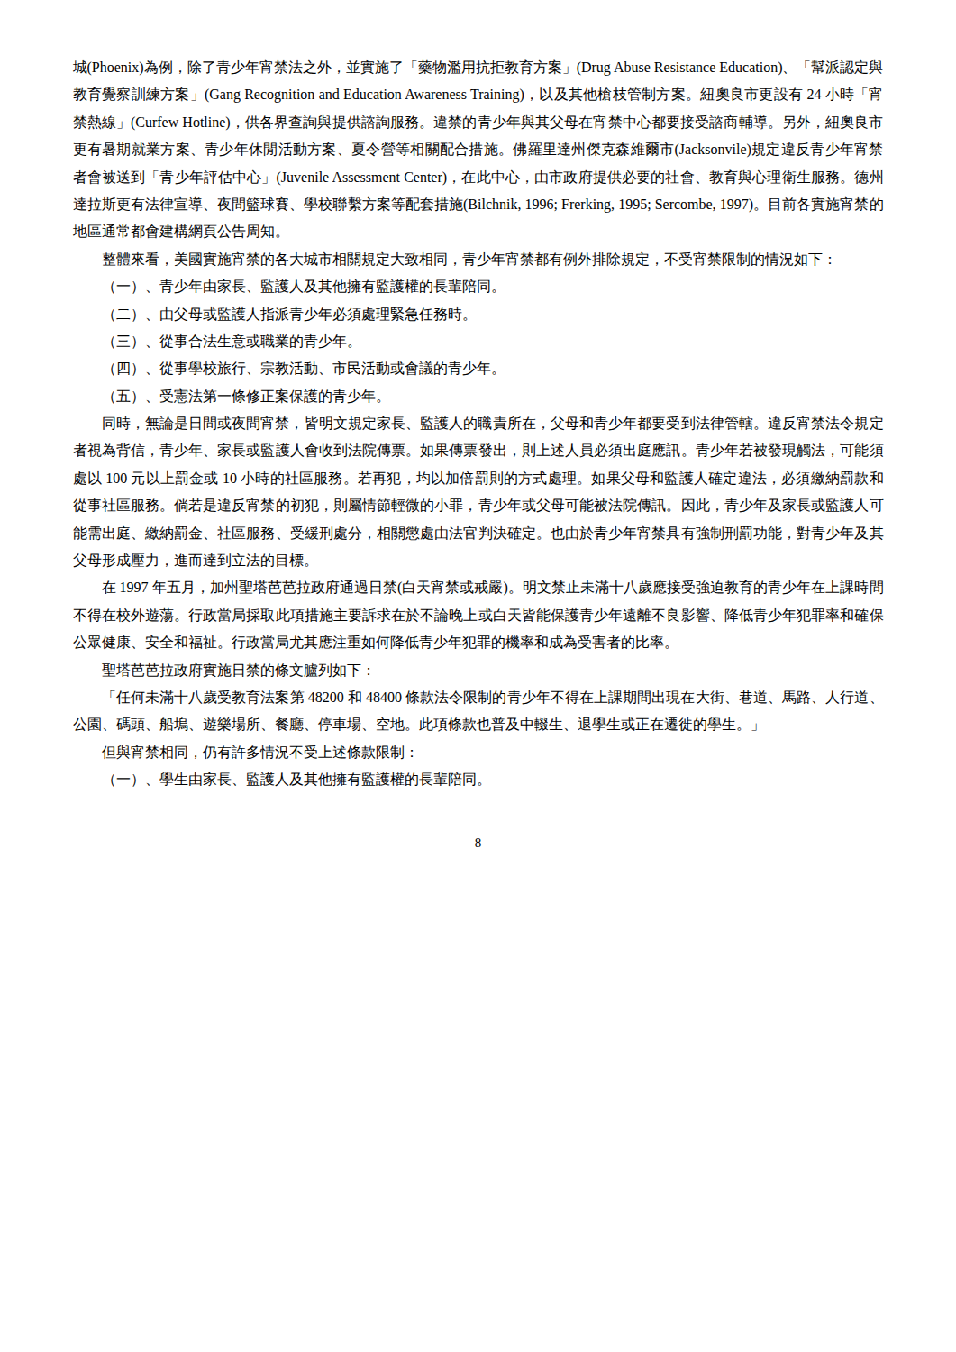城(Phoenix)為例，除了青少年宵禁法之外，並實施了「藥物濫用抗拒教育方案」(Drug Abuse Resistance Education)、「幫派認定與教育覺察訓練方案」(Gang Recognition and Education Awareness Training)，以及其他槍枝管制方案。紐奧良市更設有 24 小時「宵禁熱線」(Curfew Hotline)，供各界查詢與提供諮詢服務。違禁的青少年與其父母在宵禁中心都要接受諮商輔導。另外，紐奧良市更有暑期就業方案、青少年休閒活動方案、夏令營等相關配合措施。佛羅里達州傑克森維爾市(Jacksonvile)規定違反青少年宵禁者會被送到「青少年評估中心」(Juvenile Assessment Center)，在此中心，由市政府提供必要的社會、教育與心理衛生服務。德州達拉斯更有法律宣導、夜間籃球賽、學校聯繫方案等配套措施(Bilchnik, 1996; Frerking, 1995; Sercombe, 1997)。目前各實施宵禁的地區通常都會建構網頁公告周知。
整體來看，美國實施宵禁的各大城市相關規定大致相同，青少年宵禁都有例外排除規定，不受宵禁限制的情況如下：
（一）、青少年由家長、監護人及其他擁有監護權的長輩陪同。
（二）、由父母或監護人指派青少年必須處理緊急任務時。
（三）、從事合法生意或職業的青少年。
（四）、從事學校旅行、宗教活動、市民活動或會議的青少年。
（五）、受憲法第一條修正案保護的青少年。
同時，無論是日間或夜間宵禁，皆明文規定家長、監護人的職責所在，父母和青少年都要受到法律管轄。違反宵禁法令規定者視為背信，青少年、家長或監護人會收到法院傳票。如果傳票發出，則上述人員必須出庭應訊。青少年若被發現觸法，可能須處以 100 元以上罰金或 10 小時的社區服務。若再犯，均以加倍罰則的方式處理。如果父母和監護人確定違法，必須繳納罰款和從事社區服務。倘若是違反宵禁的初犯，則屬情節輕微的小罪，青少年或父母可能被法院傳訊。因此，青少年及家長或監護人可能需出庭、繳納罰金、社區服務、受緩刑處分，相關懲處由法官判決確定。也由於青少年宵禁具有強制刑罰功能，對青少年及其父母形成壓力，進而達到立法的目標。
在 1997 年五月，加州聖塔芭芭拉政府通過日禁(白天宵禁或戒嚴)。明文禁止未滿十八歲應接受強迫教育的青少年在上課時間不得在校外遊蕩。行政當局採取此項措施主要訴求在於不論晚上或白天皆能保護青少年遠離不良影響、降低青少年犯罪率和確保公眾健康、安全和福祉。行政當局尤其應注重如何降低青少年犯罪的機率和成為受害者的比率。
聖塔芭芭拉政府實施日禁的條文臚列如下：
「任何未滿十八歲受教育法案第 48200 和 48400 條款法令限制的青少年不得在上課期間出現在大街、巷道、馬路、人行道、公園、碼頭、船塢、遊樂場所、餐廳、停車場、空地。此項條款也普及中輟生、退學生或正在遷徙的學生。」
但與宵禁相同，仍有許多情況不受上述條款限制：
（一）、學生由家長、監護人及其他擁有監護權的長輩陪同。
8